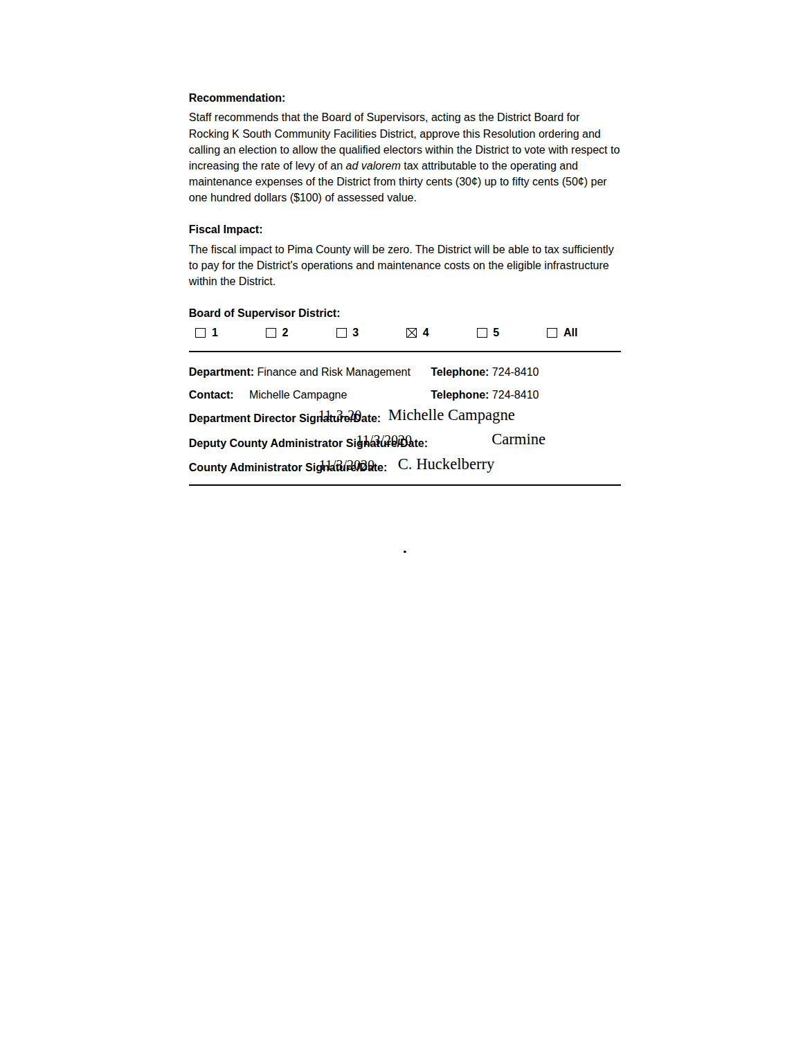Recommendation:
Staff recommends that the Board of Supervisors, acting as the District Board for Rocking K South Community Facilities District, approve this Resolution ordering and calling an election to allow the qualified electors within the District to vote with respect to increasing the rate of levy of an ad valorem tax attributable to the operating and maintenance expenses of the District from thirty cents (30¢) up to fifty cents (50¢) per one hundred dollars ($100) of assessed value.
Fiscal Impact:
The fiscal impact to Pima County will be zero. The District will be able to tax sufficiently to pay for the District's operations and maintenance costs on the eligible infrastructure within the District.
Board of Supervisor District:
1 2 3 4 5 All
| Department: Finance and Risk Management | Telephone: 724-8410 |
| Contact: Michelle Campagne | Telephone: 724-8410 |
| Department Director Signature/Date: Michelle Campagne 11-3-20 |
| Deputy County Administrator Signature/Date: Carmine 11/3/2020 |
| County Administrator Signature/Date: C. Huckelberry 11/3/2020 |
•